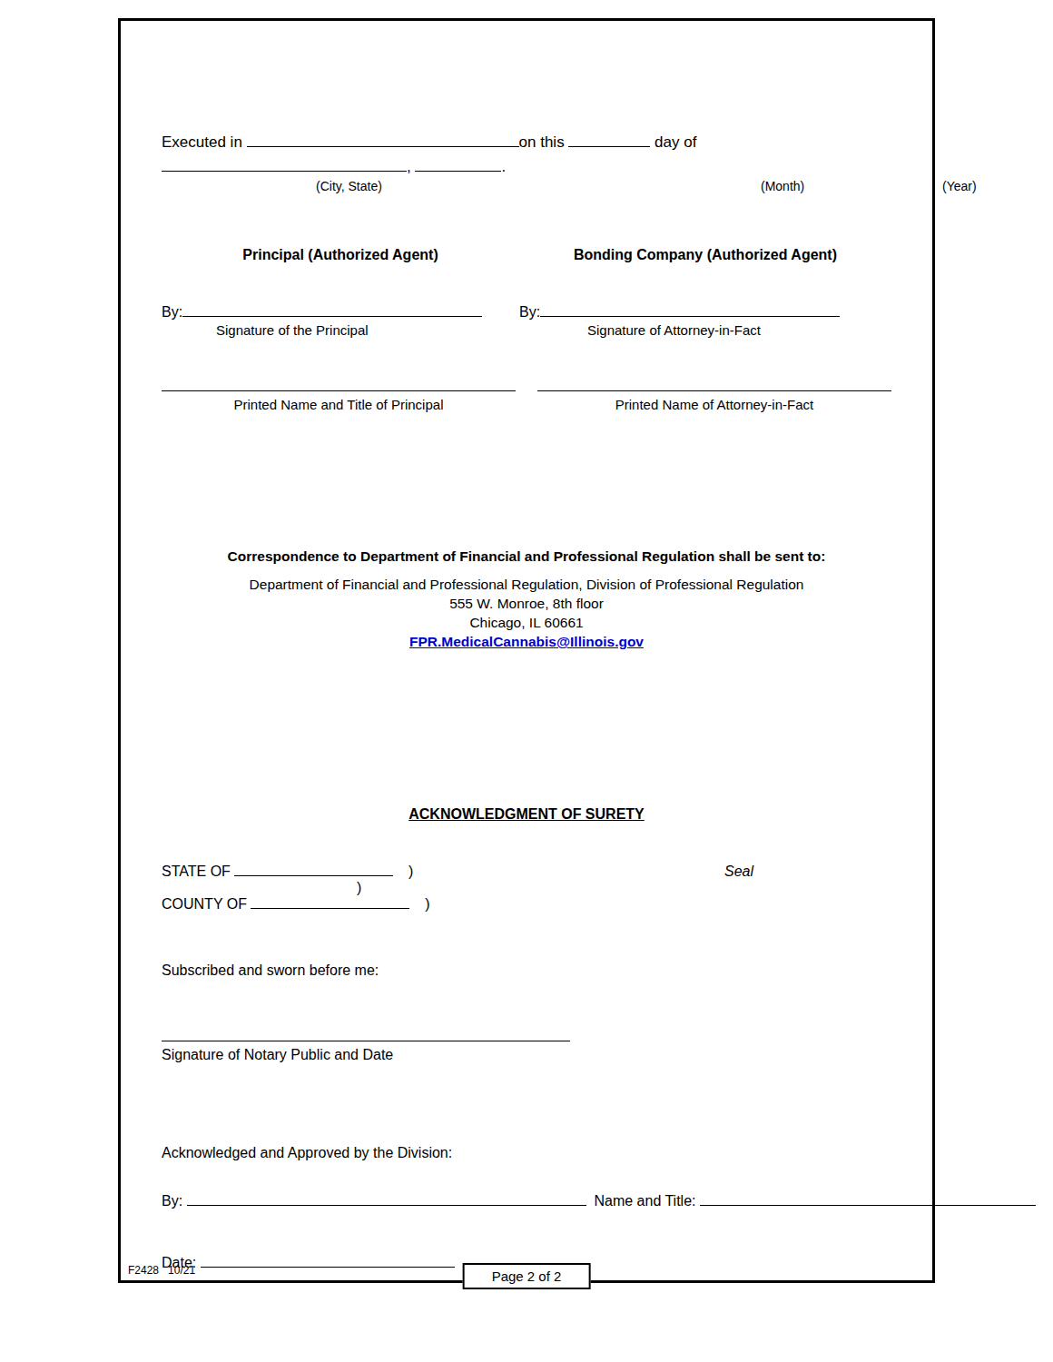Executed in on this day of , .
(City, State) (Month) (Year)
| Principal (Authorized Agent) By: Signature of the Principal Printed Name and Title of Principal | Bonding Company (Authorized Agent) By: Signature of Attorney-in-Fact Printed Name of Attorney-in-Fact |
Correspondence to Department of Financial and Professional Regulation shall be sent to:
Department of Financial and Professional Regulation, Division of Professional Regulation
555 W. Monroe, 8th floor
Chicago, IL 60661
FPR.MedicalCannabis@Illinois.gov
ACKNOWLEDGMENT OF SURETY
STATE OF )
)
COUNTY OF )
Seal
Subscribed and sworn before me:
Signature of Notary Public and Date
Acknowledged and Approved by the Division:
By: Name and Title:
Date:
F2428 10/21 Page 2 of 2